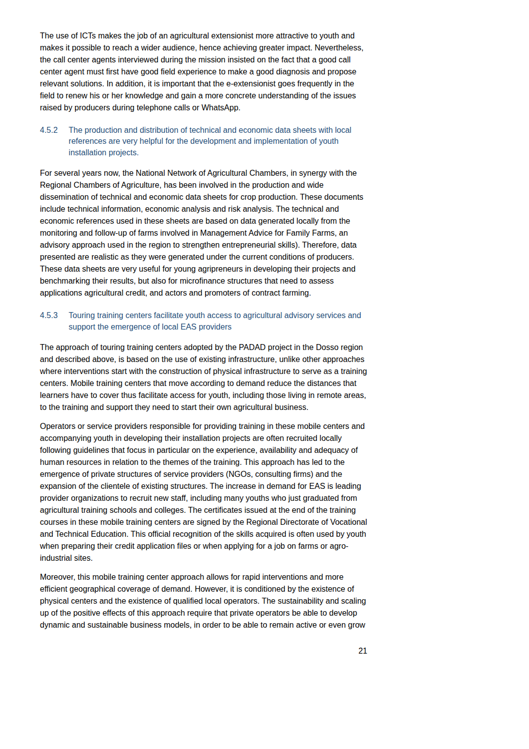The use of ICTs makes the job of an agricultural extensionist more attractive to youth and makes it possible to reach a wider audience, hence achieving greater impact. Nevertheless, the call center agents interviewed during the mission insisted on the fact that a good call center agent must first have good field experience to make a good diagnosis and propose relevant solutions. In addition, it is important that the e-extensionist goes frequently in the field to renew his or her knowledge and gain a more concrete understanding of the issues raised by producers during telephone calls or WhatsApp.
4.5.2 The production and distribution of technical and economic data sheets with local references are very helpful for the development and implementation of youth installation projects.
For several years now, the National Network of Agricultural Chambers, in synergy with the Regional Chambers of Agriculture, has been involved in the production and wide dissemination of technical and economic data sheets for crop production. These documents include technical information, economic analysis and risk analysis. The technical and economic references used in these sheets are based on data generated locally from the monitoring and follow-up of farms involved in Management Advice for Family Farms, an advisory approach used in the region to strengthen entrepreneurial skills). Therefore, data presented are realistic as they were generated under the current conditions of producers. These data sheets are very useful for young agripreneurs in developing their projects and benchmarking their results, but also for microfinance structures that need to assess applications agricultural credit, and actors and promoters of contract farming.
4.5.3 Touring training centers facilitate youth access to agricultural advisory services and support the emergence of local EAS providers
The approach of touring training centers adopted by the PADAD project in the Dosso region and described above, is based on the use of existing infrastructure, unlike other approaches where interventions start with the construction of physical infrastructure to serve as a training centers. Mobile training centers that move according to demand reduce the distances that learners have to cover thus facilitate access for youth, including those living in remote areas, to the training and support they need to start their own agricultural business.
Operators or service providers responsible for providing training in these mobile centers and accompanying youth in developing their installation projects are often recruited locally following guidelines that focus in particular on the experience, availability and adequacy of human resources in relation to the themes of the training. This approach has led to the emergence of private structures of service providers (NGOs, consulting firms) and the expansion of the clientele of existing structures. The increase in demand for EAS is leading provider organizations to recruit new staff, including many youths who just graduated from agricultural training schools and colleges. The certificates issued at the end of the training courses in these mobile training centers are signed by the Regional Directorate of Vocational and Technical Education. This official recognition of the skills acquired is often used by youth when preparing their credit application files or when applying for a job on farms or agro-industrial sites.
Moreover, this mobile training center approach allows for rapid interventions and more efficient geographical coverage of demand. However, it is conditioned by the existence of physical centers and the existence of qualified local operators. The sustainability and scaling up of the positive effects of this approach require that private operators be able to develop dynamic and sustainable business models, in order to be able to remain active or even grow
21